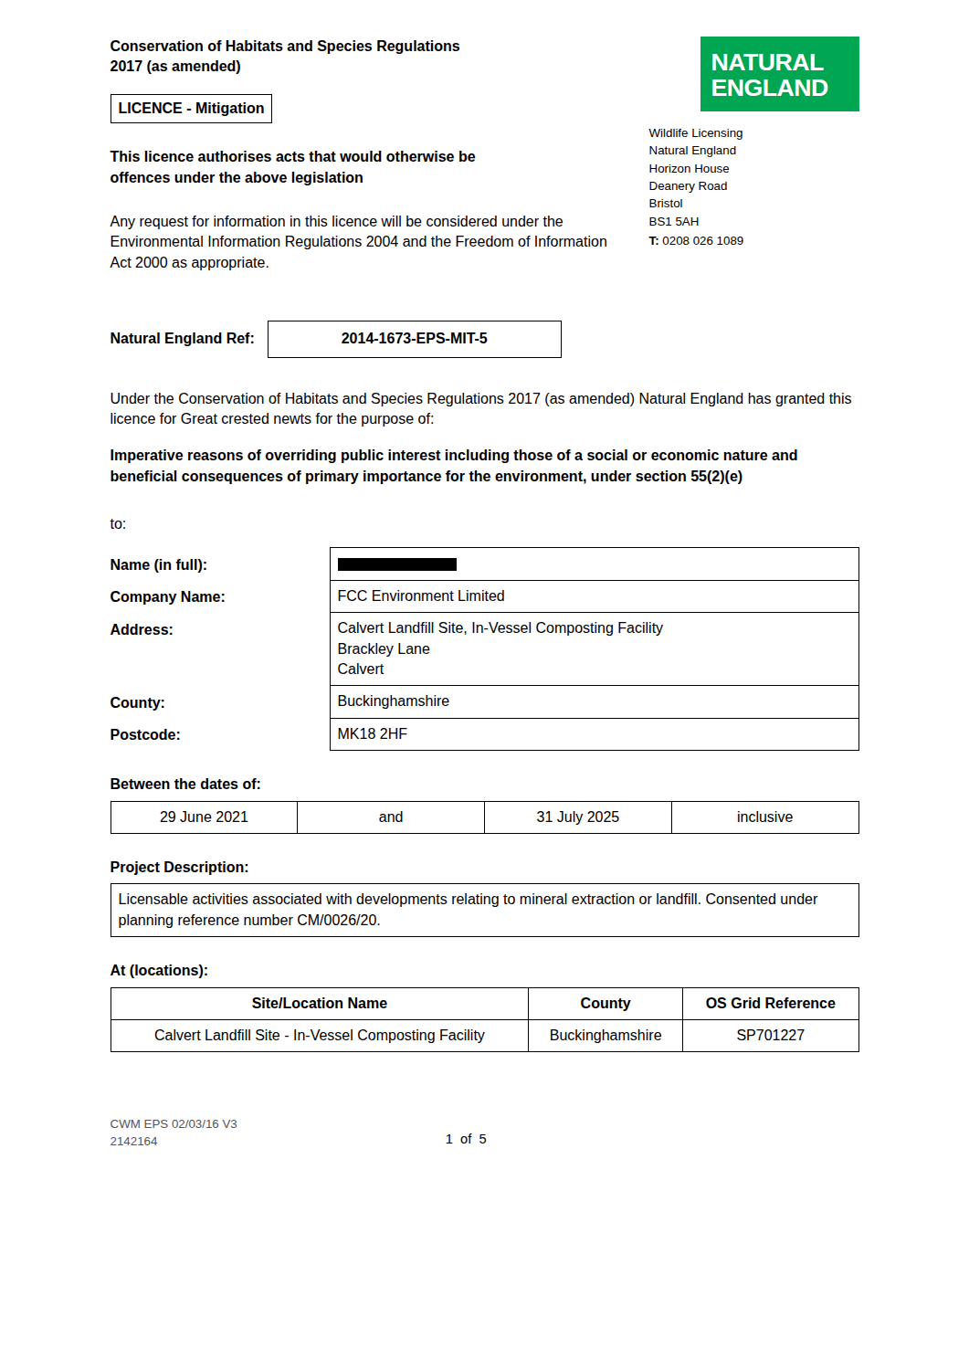Conservation of Habitats and Species Regulations
2017 (as amended)
LICENCE - Mitigation
This licence authorises acts that would otherwise be
offences under the above legislation
Any request for information in this licence will be considered under the Environmental Information Regulations 2004 and the Freedom of Information Act 2000 as appropriate.
NATURAL ENGLAND
Wildlife Licensing
Natural England
Horizon House
Deanery Road
Bristol
BS1 5AH
T: 0208 026 1089
Natural England Ref:
2014-1673-EPS-MIT-5
Under the Conservation of Habitats and Species Regulations 2017 (as amended) Natural England has granted this licence for Great crested newts for the purpose of:
Imperative reasons of overriding public interest including those of a social or economic nature and beneficial consequences of primary importance for the environment, under section 55(2)(e)
to:
| Name (in full): | |
| Company Name: | FCC Environment Limited |
| Address: | Calvert Landfill Site, In-Vessel Composting Facility Brackley Lane Calvert |
| County: | Buckinghamshire |
| Postcode: | MK18 2HF |
Between the dates of:
| 29 June 2021 | and | 31 July 2025 | inclusive |
Project Description:
Licensable activities associated with developments relating to mineral extraction or landfill. Consented under planning reference number CM/0026/20.
At (locations):
| Site/Location Name | County | OS Grid Reference |
| --- | --- | --- |
| Calvert Landfill Site - In-Vessel Composting Facility | Buckinghamshire | SP701227 |
CWM EPS 02/03/16 V3
2142164
1 of 5